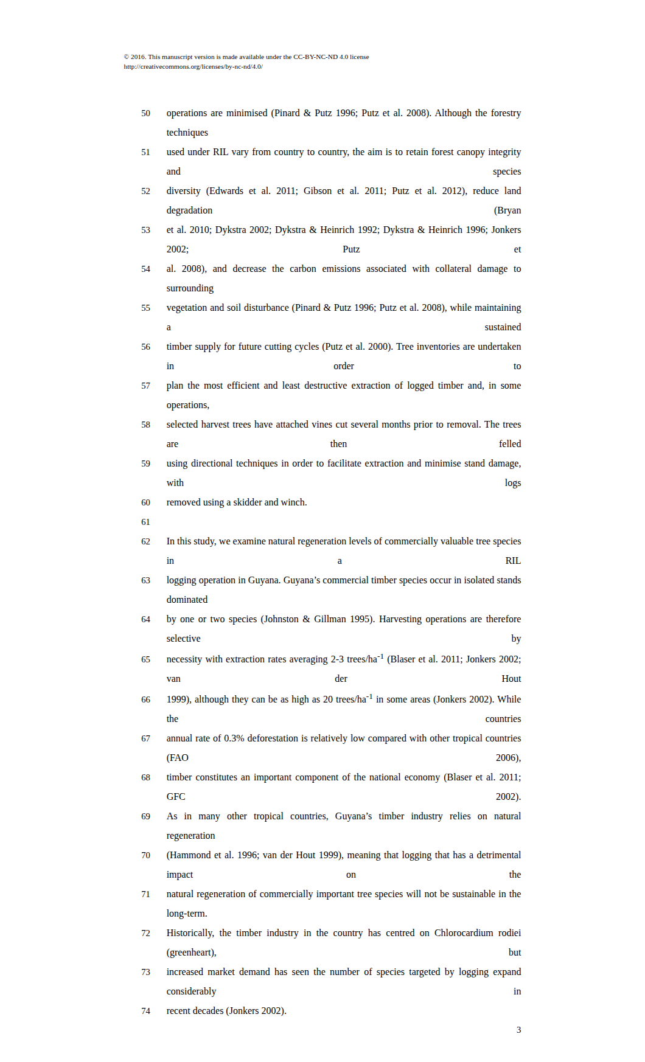© 2016. This manuscript version is made available under the CC-BY-NC-ND 4.0 license
http://creativecommons.org/licenses/by-nc-nd/4.0/
50
operations are minimised (Pinard & Putz 1996; Putz et al. 2008). Although the forestry techniques
51
used under RIL vary from country to country, the aim is to retain forest canopy integrity and species
52
diversity (Edwards et al. 2011; Gibson et al. 2011; Putz et al. 2012), reduce land degradation (Bryan
53
et al. 2010; Dykstra 2002; Dykstra & Heinrich 1992; Dykstra & Heinrich 1996; Jonkers 2002; Putz et
54
al. 2008), and decrease the carbon emissions associated with collateral damage to surrounding
55
vegetation and soil disturbance (Pinard & Putz 1996; Putz et al. 2008), while maintaining a sustained
56
timber supply for future cutting cycles (Putz et al. 2000). Tree inventories are undertaken in order to
57
plan the most efficient and least destructive extraction of logged timber and, in some operations,
58
selected harvest trees have attached vines cut several months prior to removal. The trees are then felled
59
using directional techniques in order to facilitate extraction and minimise stand damage, with logs
60
removed using a skidder and winch.
61
62
In this study, we examine natural regeneration levels of commercially valuable tree species in a RIL
63
logging operation in Guyana. Guyana’s commercial timber species occur in isolated stands dominated
64
by one or two species (Johnston & Gillman 1995). Harvesting operations are therefore selective by
65
necessity with extraction rates averaging 2-3 trees/ha-1 (Blaser et al. 2011; Jonkers 2002; van der Hout
66
1999), although they can be as high as 20 trees/ha-1 in some areas (Jonkers 2002). While the countries
67
annual rate of 0.3% deforestation is relatively low compared with other tropical countries (FAO 2006),
68
timber constitutes an important component of the national economy (Blaser et al. 2011; GFC 2002).
69
As in many other tropical countries, Guyana’s timber industry relies on natural regeneration
70
(Hammond et al. 1996; van der Hout 1999), meaning that logging that has a detrimental impact on the
71
natural regeneration of commercially important tree species will not be sustainable in the long-term.
72
Historically, the timber industry in the country has centred on Chlorocardium rodiei (greenheart), but
73
increased market demand has seen the number of species targeted by logging expand considerably in
74
recent decades (Jonkers 2002).
3